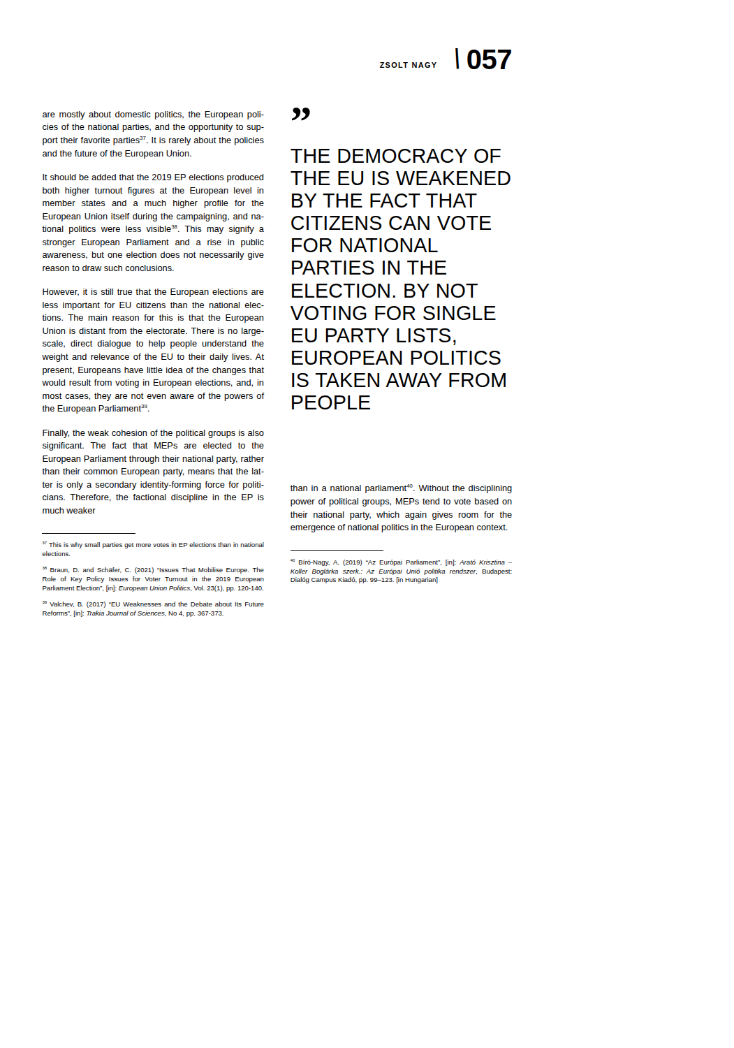Zsolt Nagy
\ 057
are mostly about domestic politics, the European policies of the national parties, and the opportunity to support their favorite parties37. It is rarely about the policies and the future of the European Union.
It should be added that the 2019 EP elections produced both higher turnout figures at the European level in member states and a much higher profile for the European Union itself during the campaigning, and national politics were less visible38. This may signify a stronger European Parliament and a rise in public awareness, but one election does not necessarily give reason to draw such conclusions.
However, it is still true that the European elections are less important for EU citizens than the national elections. The main reason for this is that the European Union is distant from the electorate. There is no large-scale, direct dialogue to help people understand the weight and relevance of the EU to their daily lives. At present, Europeans have little idea of the changes that would result from voting in European elections, and, in most cases, they are not even aware of the powers of the European Parliament39.
Finally, the weak cohesion of the political groups is also significant. The fact that MEPs are elected to the European Parliament through their national party, rather than their common European party, means that the latter is only a secondary identity-forming force for politicians. Therefore, the factional discipline in the EP is much weaker
37 This is why small parties get more votes in EP elections than in national elections.
38 Braun, D. and Schäfer, C. (2021) “Issues That Mobilise Europe. The Role of Key Policy Issues for Voter Turnout in the 2019 European Parliament Election”, [in]: European Union Politics, Vol. 23(1), pp. 120-140.
39 Valchev, B. (2017) “EU Weaknesses and the Debate about Its Future Reforms”, [in]: Trakia Journal of Sciences, No 4, pp. 367-373.
”
The democracy of the EU is weakened by the fact that citizens can vote for national parties in the election. By not voting for single EU party lists, European politics is taken away from people
than in a national parliament40. Without the disciplining power of political groups, MEPs tend to vote based on their national party, which again gives room for the emergence of national politics in the European context.
40 Bíró-Nagy, A. (2019) “Az Európai Parliament”, [in]: Arató Krisztina – Koller Boglárka szerk.: Az Európai Unió politika rendszer, Budapest: Dialóg Campus Kiadó, pp. 99–123. [in Hungarian]